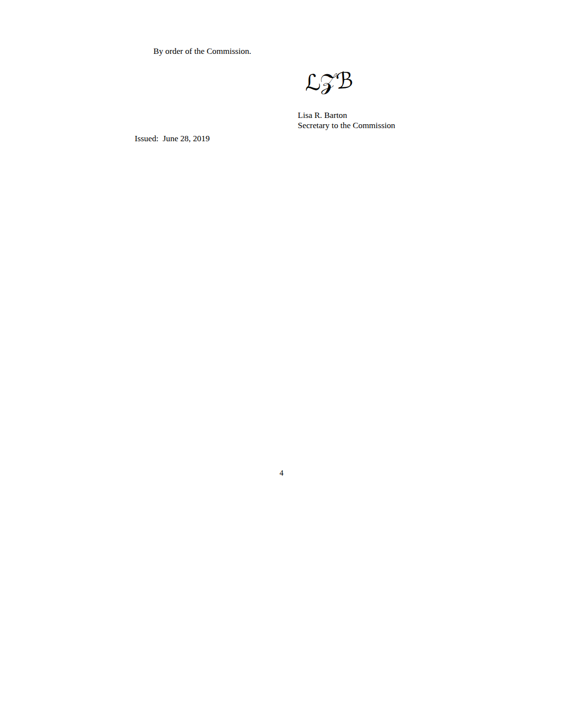By order of the Commission.
ℒ𝒵ℬ
Lisa R. Barton
Secretary to the Commission
Issued: June 28, 2019
4